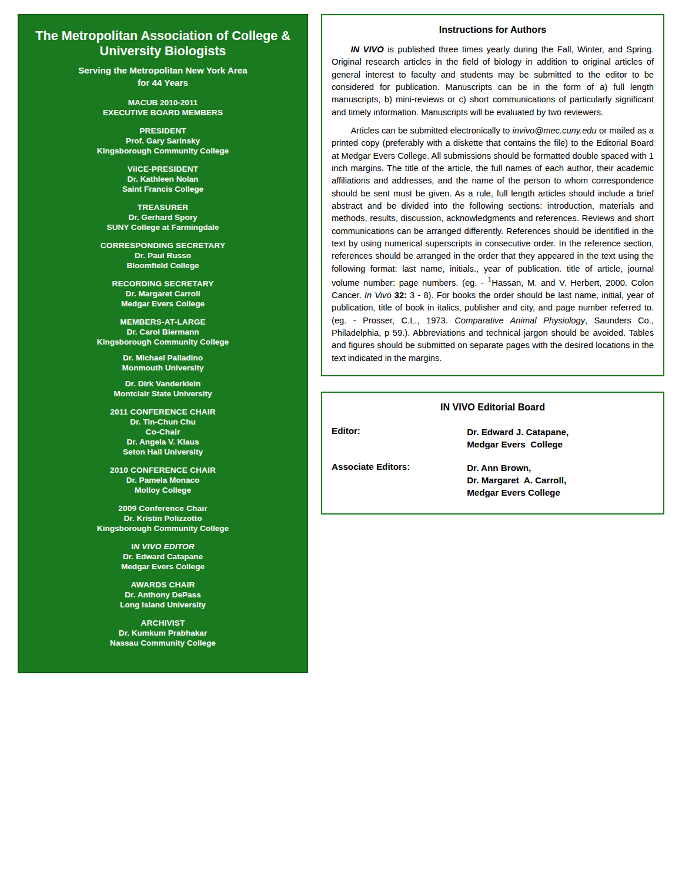The Metropolitan Association of College & University Biologists
Serving the Metropolitan New York Area
for 44 Years
MACUB 2010-2011
EXECUTIVE BOARD MEMBERS
PRESIDENT
Prof. Gary Sarinsky
Kingsborough Community College
VilCE-PRESIDENT
Dr. Kathleen Nolan
Saint Francis College
TREASURER
Dr. Gerhard Spory
SUNY College at Farmingdale
CORRESPONDING SECRETARY
Dr. Paul Russo
Bloomfield College
RECORDING SECRETARY
Dr. Margaret Carroll
Medgar Evers College
MEMBERS-AT-LARGE
Dr. Carol Biermann
Kingsborough Community College
Dr. Michael Palladino
Monmouth University
Dr. Dirk Vanderklein
Montclair State University
2011 CONFERENCE CHAIR
Dr. Tin-Chun Chu
Co-Chair
Dr. Angela V. Klaus
Seton Hall University
2010 CONFERENCE CHAIR
Dr. Pamela Monaco
Molloy College
2009 Conference Chair
Dr. Kristin Polizzotto
Kingsborough Community College
IN VIVO EDITOR
Dr. Edward Catapane
Medgar Evers College
AWARDS CHAIR
Dr. Anthony DePass
Long Island University
ARCHIVIST
Dr. Kumkum Prabhakar
Nassau Community College
Instructions for Authors
IN VIVO is published three times yearly during the Fall, Winter, and Spring. Original research articles in the field of biology in addition to original articles of general interest to faculty and students may be submitted to the editor to be considered for publication. Manuscripts can be in the form of a) full length manuscripts, b) mini-reviews or c) short communications of particularly significant and timely information. Manuscripts will be evaluated by two reviewers.
Articles can be submitted electronically to invivo@mec.cuny.edu or mailed as a printed copy (preferably with a diskette that contains the file) to the Editorial Board at Medgar Evers College. All submissions should be formatted double spaced with 1 inch margins. The title of the article, the full names of each author, their academic affiliations and addresses, and the name of the person to whom correspondence should be sent must be given. As a rule, full length articles should include a brief abstract and be divided into the following sections: introduction, materials and methods, results, discussion, acknowledgments and references. Reviews and short communications can be arranged differently. References should be identified in the text by using numerical superscripts in consecutive order. In the reference section, references should be arranged in the order that they appeared in the text using the following format: last name, initials., year of publication. title of article, journal volume number: page numbers. (eg. - 1Hassan, M. and V. Herbert, 2000. Colon Cancer. In Vivo 32: 3 - 8). For books the order should be last name, initial, year of publication, title of book in italics, publisher and city, and page number referred to. (eg. - Prosser, C.L., 1973. Comparative Animal Physiology, Saunders Co., Philadelphia, p 59.). Abbreviations and technical jargon should be avoided. Tables and figures should be submitted on separate pages with the desired locations in the text indicated in the margins.
IN VIVO Editorial Board
Editor:
Dr. Edward J. Catapane,
Medgar Evers College
Associate Editors:
Dr. Ann Brown,
Dr. Margaret A. Carroll,
Medgar Evers College